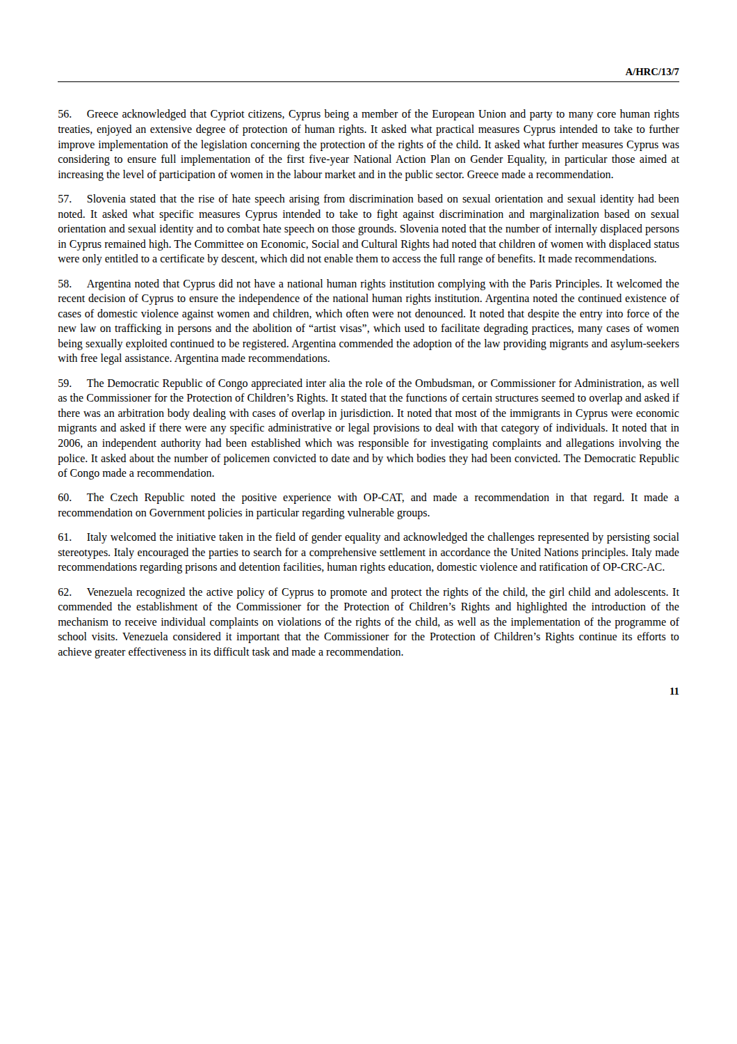A/HRC/13/7
56. Greece acknowledged that Cypriot citizens, Cyprus being a member of the European Union and party to many core human rights treaties, enjoyed an extensive degree of protection of human rights. It asked what practical measures Cyprus intended to take to further improve implementation of the legislation concerning the protection of the rights of the child. It asked what further measures Cyprus was considering to ensure full implementation of the first five-year National Action Plan on Gender Equality, in particular those aimed at increasing the level of participation of women in the labour market and in the public sector. Greece made a recommendation.
57. Slovenia stated that the rise of hate speech arising from discrimination based on sexual orientation and sexual identity had been noted. It asked what specific measures Cyprus intended to take to fight against discrimination and marginalization based on sexual orientation and sexual identity and to combat hate speech on those grounds. Slovenia noted that the number of internally displaced persons in Cyprus remained high. The Committee on Economic, Social and Cultural Rights had noted that children of women with displaced status were only entitled to a certificate by descent, which did not enable them to access the full range of benefits. It made recommendations.
58. Argentina noted that Cyprus did not have a national human rights institution complying with the Paris Principles. It welcomed the recent decision of Cyprus to ensure the independence of the national human rights institution. Argentina noted the continued existence of cases of domestic violence against women and children, which often were not denounced. It noted that despite the entry into force of the new law on trafficking in persons and the abolition of “artist visas”, which used to facilitate degrading practices, many cases of women being sexually exploited continued to be registered. Argentina commended the adoption of the law providing migrants and asylum-seekers with free legal assistance. Argentina made recommendations.
59. The Democratic Republic of Congo appreciated inter alia the role of the Ombudsman, or Commissioner for Administration, as well as the Commissioner for the Protection of Children’s Rights. It stated that the functions of certain structures seemed to overlap and asked if there was an arbitration body dealing with cases of overlap in jurisdiction. It noted that most of the immigrants in Cyprus were economic migrants and asked if there were any specific administrative or legal provisions to deal with that category of individuals. It noted that in 2006, an independent authority had been established which was responsible for investigating complaints and allegations involving the police. It asked about the number of policemen convicted to date and by which bodies they had been convicted. The Democratic Republic of Congo made a recommendation.
60. The Czech Republic noted the positive experience with OP-CAT, and made a recommendation in that regard. It made a recommendation on Government policies in particular regarding vulnerable groups.
61. Italy welcomed the initiative taken in the field of gender equality and acknowledged the challenges represented by persisting social stereotypes. Italy encouraged the parties to search for a comprehensive settlement in accordance the United Nations principles. Italy made recommendations regarding prisons and detention facilities, human rights education, domestic violence and ratification of OP-CRC-AC.
62. Venezuela recognized the active policy of Cyprus to promote and protect the rights of the child, the girl child and adolescents. It commended the establishment of the Commissioner for the Protection of Children’s Rights and highlighted the introduction of the mechanism to receive individual complaints on violations of the rights of the child, as well as the implementation of the programme of school visits. Venezuela considered it important that the Commissioner for the Protection of Children’s Rights continue its efforts to achieve greater effectiveness in its difficult task and made a recommendation.
11